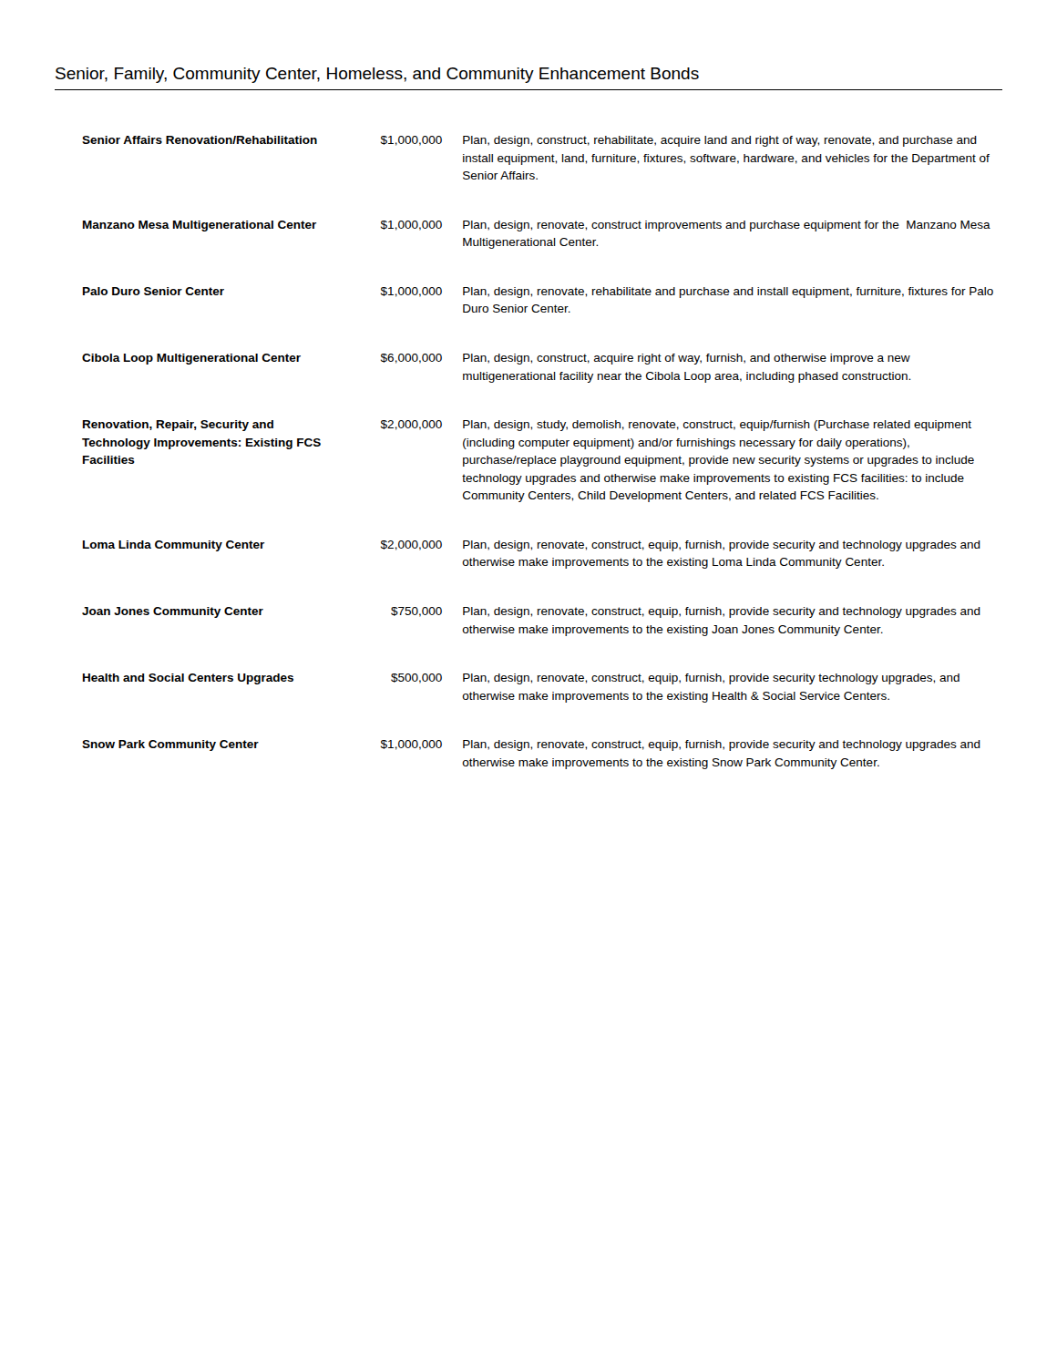Senior, Family, Community Center, Homeless, and Community Enhancement Bonds
| Senior Affairs Renovation/Rehabilitation | $1,000,000 | Plan, design, construct, rehabilitate, acquire land and right of way, renovate, and purchase and install equipment, land, furniture, fixtures, software, hardware, and vehicles for the Department of Senior Affairs. |
| Manzano Mesa Multigenerational Center | $1,000,000 | Plan, design, renovate, construct improvements and purchase equipment for the Manzano Mesa Multigenerational Center. |
| Palo Duro Senior Center | $1,000,000 | Plan, design, renovate, rehabilitate and purchase and install equipment, furniture, fixtures for Palo Duro Senior Center. |
| Cibola Loop Multigenerational Center | $6,000,000 | Plan, design, construct, acquire right of way, furnish, and otherwise improve a new multigenerational facility near the Cibola Loop area, including phased construction. |
| Renovation, Repair, Security and Technology Improvements: Existing FCS Facilities | $2,000,000 | Plan, design, study, demolish, renovate, construct, equip/furnish (Purchase related equipment (including computer equipment) and/or furnishings necessary for daily operations), purchase/replace playground equipment, provide new security systems or upgrades to include technology upgrades and otherwise make improvements to existing FCS facilities: to include Community Centers, Child Development Centers, and related FCS Facilities. |
| Loma Linda Community Center | $2,000,000 | Plan, design, renovate, construct, equip, furnish, provide security and technology upgrades and otherwise make improvements to the existing Loma Linda Community Center. |
| Joan Jones Community Center | $750,000 | Plan, design, renovate, construct, equip, furnish, provide security and technology upgrades and otherwise make improvements to the existing Joan Jones Community Center. |
| Health and Social Centers Upgrades | $500,000 | Plan, design, renovate, construct, equip, furnish, provide security technology upgrades, and otherwise make improvements to the existing Health & Social Service Centers. |
| Snow Park Community Center | $1,000,000 | Plan, design, renovate, construct, equip, furnish, provide security and technology upgrades and otherwise make improvements to the existing Snow Park Community Center. |